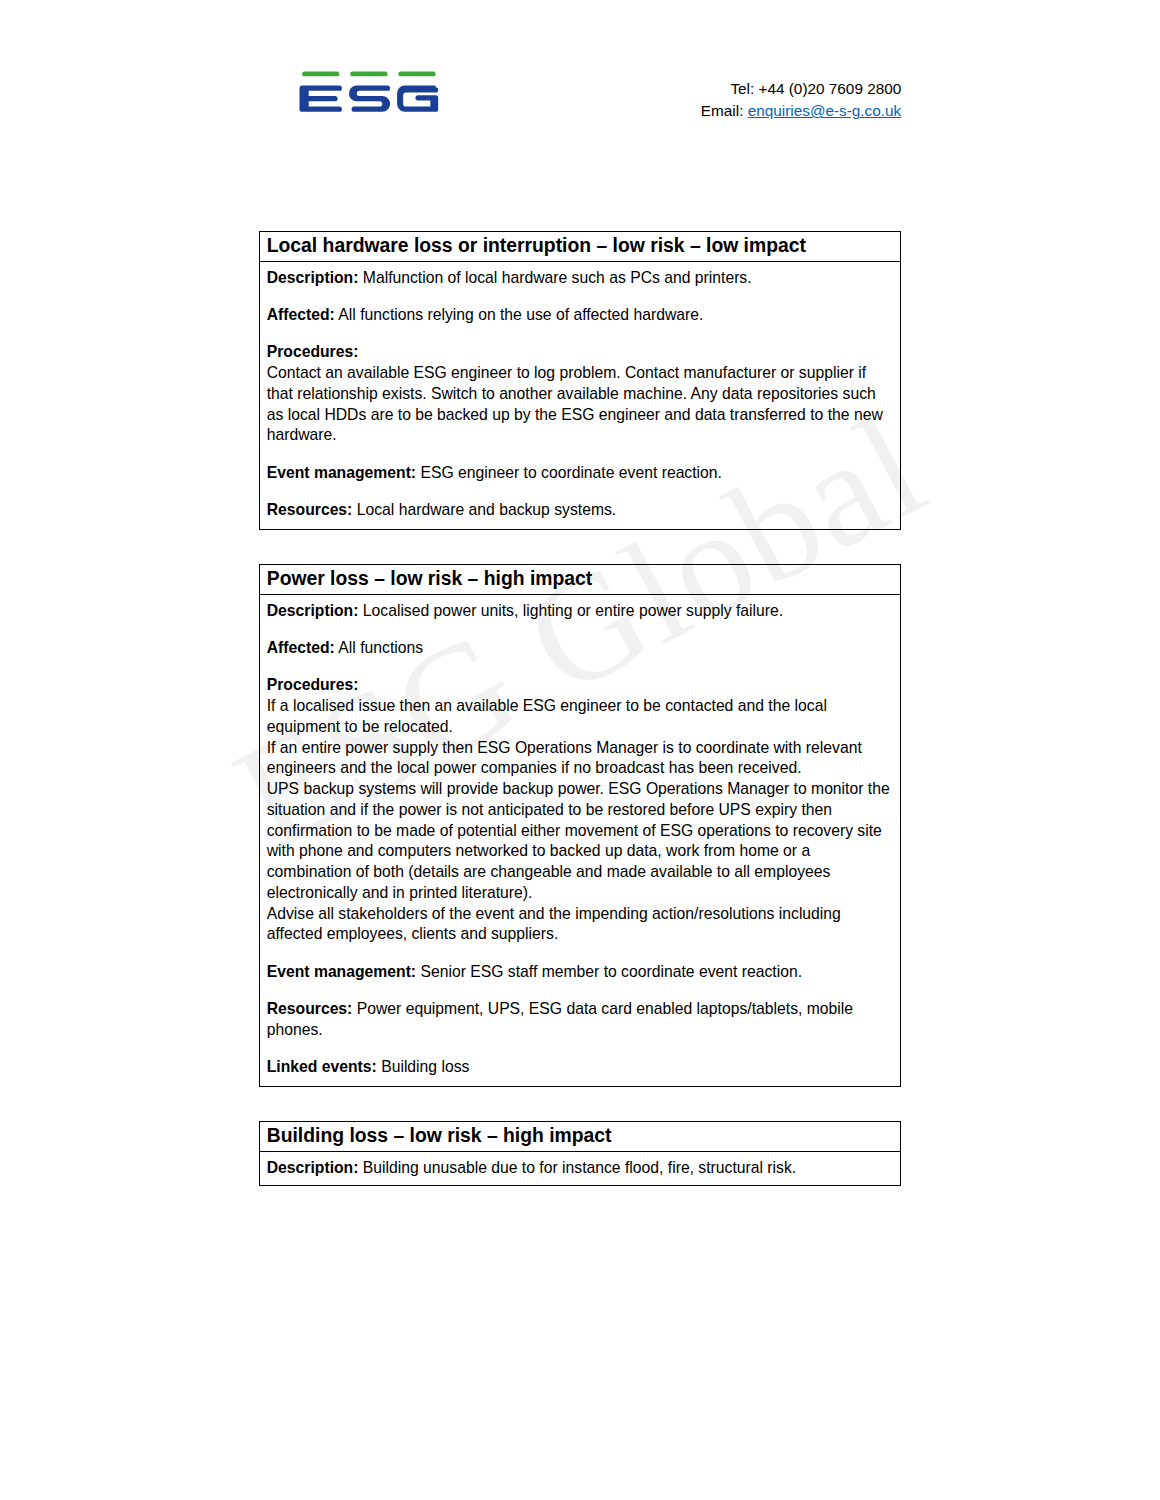ESG Global
Tel: +44 (0)20 7609 2800
Email: enquiries@e-s-g.co.uk
Local hardware loss or interruption – low risk – low impact
Description: Malfunction of local hardware such as PCs and printers.
Affected: All functions relying on the use of affected hardware.
Procedures: Contact an available ESG engineer to log problem. Contact manufacturer or supplier if that relationship exists. Switch to another available machine. Any data repositories such as local HDDs are to be backed up by the ESG engineer and data transferred to the new hardware.
Event management: ESG engineer to coordinate event reaction.
Resources: Local hardware and backup systems.
Power loss – low risk – high impact
Description: Localised power units, lighting or entire power supply failure.
Affected: All functions
Procedures: If a localised issue then an available ESG engineer to be contacted and the local equipment to be relocated. If an entire power supply then ESG Operations Manager is to coordinate with relevant engineers and the local power companies if no broadcast has been received. UPS backup systems will provide backup power. ESG Operations Manager to monitor the situation and if the power is not anticipated to be restored before UPS expiry then confirmation to be made of potential either movement of ESG operations to recovery site with phone and computers networked to backed up data, work from home or a combination of both (details are changeable and made available to all employees electronically and in printed literature). Advise all stakeholders of the event and the impending action/resolutions including affected employees, clients and suppliers.
Event management: Senior ESG staff member to coordinate event reaction.
Resources: Power equipment, UPS, ESG data card enabled laptops/tablets, mobile phones.
Linked events: Building loss
Building loss – low risk – high impact
Description: Building unusable due to for instance flood, fire, structural risk.